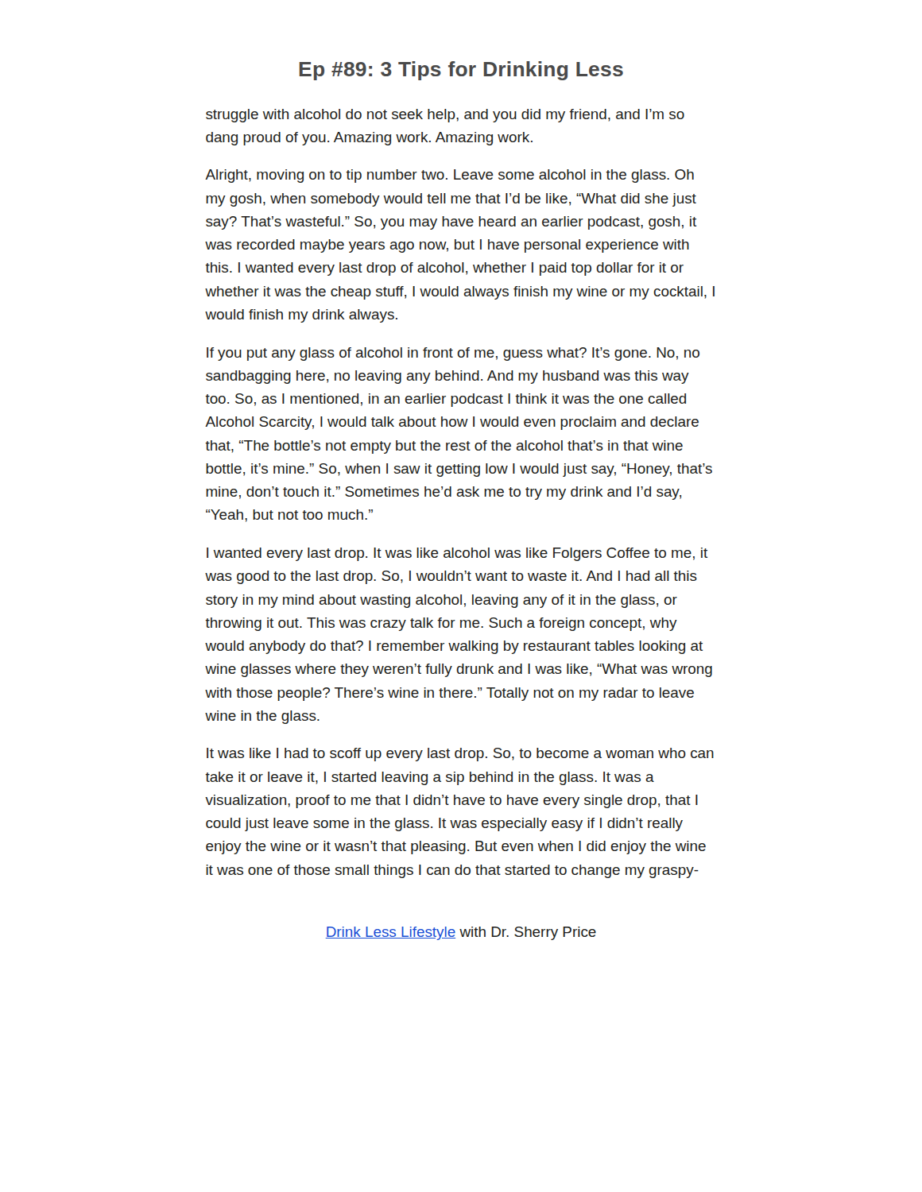Ep #89: 3 Tips for Drinking Less
struggle with alcohol do not seek help, and you did my friend, and I’m so dang proud of you. Amazing work. Amazing work.
Alright, moving on to tip number two. Leave some alcohol in the glass. Oh my gosh, when somebody would tell me that I’d be like, “What did she just say? That’s wasteful.” So, you may have heard an earlier podcast, gosh, it was recorded maybe years ago now, but I have personal experience with this. I wanted every last drop of alcohol, whether I paid top dollar for it or whether it was the cheap stuff, I would always finish my wine or my cocktail, I would finish my drink always.
If you put any glass of alcohol in front of me, guess what? It’s gone. No, no sandbagging here, no leaving any behind. And my husband was this way too. So, as I mentioned, in an earlier podcast I think it was the one called Alcohol Scarcity, I would talk about how I would even proclaim and declare that, “The bottle’s not empty but the rest of the alcohol that’s in that wine bottle, it’s mine.” So, when I saw it getting low I would just say, “Honey, that’s mine, don’t touch it.” Sometimes he’d ask me to try my drink and I’d say, “Yeah, but not too much.”
I wanted every last drop. It was like alcohol was like Folgers Coffee to me, it was good to the last drop. So, I wouldn’t want to waste it. And I had all this story in my mind about wasting alcohol, leaving any of it in the glass, or throwing it out. This was crazy talk for me. Such a foreign concept, why would anybody do that? I remember walking by restaurant tables looking at wine glasses where they weren’t fully drunk and I was like, “What was wrong with those people? There’s wine in there.” Totally not on my radar to leave wine in the glass.
It was like I had to scoff up every last drop. So, to become a woman who can take it or leave it, I started leaving a sip behind in the glass. It was a visualization, proof to me that I didn’t have to have every single drop, that I could just leave some in the glass. It was especially easy if I didn’t really enjoy the wine or it wasn’t that pleasing. But even when I did enjoy the wine it was one of those small things I can do that started to change my graspy-
Drink Less Lifestyle with Dr. Sherry Price